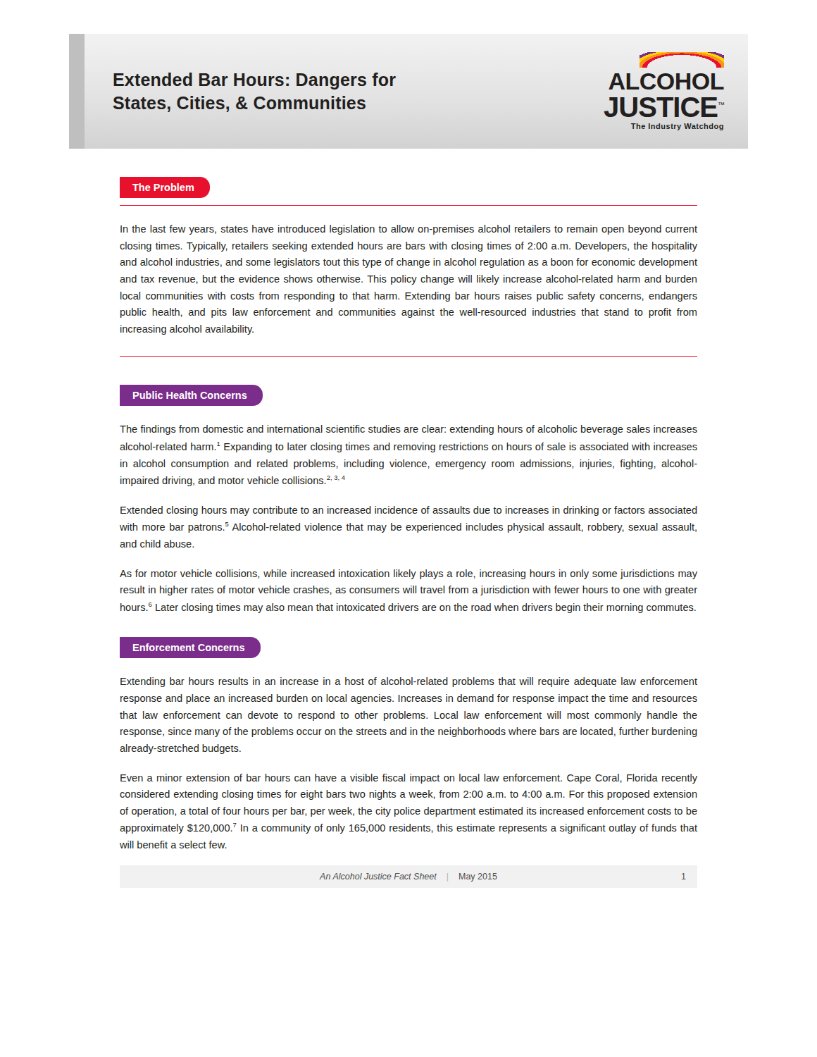Extended Bar Hours: Dangers for
States, Cities, & Communities
ALCOHOL
JUSTICE™
The Industry Watchdog
The Problem
In the last few years, states have introduced legislation to allow on-premises alcohol retailers to remain open beyond current closing times. Typically, retailers seeking extended hours are bars with closing times of 2:00 a.m. Developers, the hospitality and alcohol industries, and some legislators tout this type of change in alcohol regulation as a boon for economic development and tax revenue, but the evidence shows otherwise. This policy change will likely increase alcohol-related harm and burden local communities with costs from responding to that harm. Extending bar hours raises public safety concerns, endangers public health, and pits law enforcement and communities against the well-resourced industries that stand to profit from increasing alcohol availability.
Public Health Concerns
The findings from domestic and international scientific studies are clear: extending hours of alcoholic beverage sales increases alcohol-related harm.1 Expanding to later closing times and removing restrictions on hours of sale is associated with increases in alcohol consumption and related problems, including violence, emergency room admissions, injuries, fighting, alcohol-impaired driving, and motor vehicle collisions.2, 3, 4
Extended closing hours may contribute to an increased incidence of assaults due to increases in drinking or factors associated with more bar patrons.5 Alcohol-related violence that may be experienced includes physical assault, robbery, sexual assault, and child abuse.
As for motor vehicle collisions, while increased intoxication likely plays a role, increasing hours in only some jurisdictions may result in higher rates of motor vehicle crashes, as consumers will travel from a jurisdiction with fewer hours to one with greater hours.6 Later closing times may also mean that intoxicated drivers are on the road when drivers begin their morning commutes.
Enforcement Concerns
Extending bar hours results in an increase in a host of alcohol-related problems that will require adequate law enforcement response and place an increased burden on local agencies. Increases in demand for response impact the time and resources that law enforcement can devote to respond to other problems. Local law enforcement will most commonly handle the response, since many of the problems occur on the streets and in the neighborhoods where bars are located, further burdening already-stretched budgets.
Even a minor extension of bar hours can have a visible fiscal impact on local law enforcement. Cape Coral, Florida recently considered extending closing times for eight bars two nights a week, from 2:00 a.m. to 4:00 a.m. For this proposed extension of operation, a total of four hours per bar, per week, the city police department estimated its increased enforcement costs to be approximately $120,000.7 In a community of only 165,000 residents, this estimate represents a significant outlay of funds that will benefit a select few.
An Alcohol Justice Fact Sheet | May 2015
1